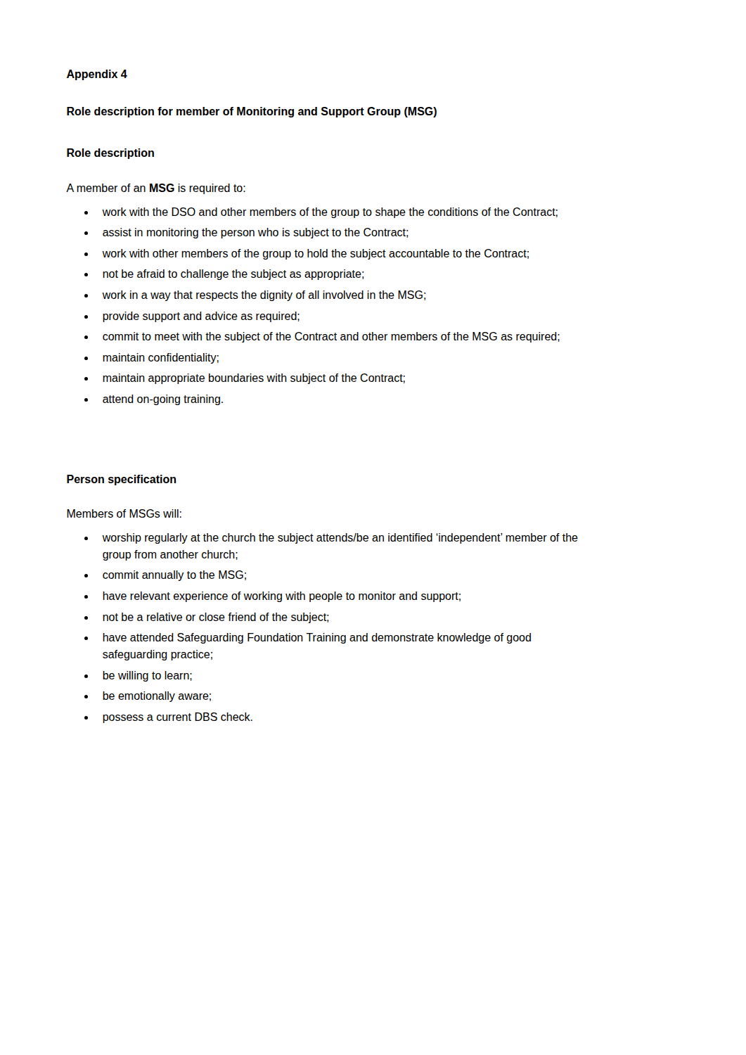Appendix 4
Role description for member of Monitoring and Support Group (MSG)
Role description
A member of an MSG is required to:
work with the DSO and other members of the group to shape the conditions of the Contract;
assist in monitoring the person who is subject to the Contract;
work with other members of the group to hold the subject accountable to the Contract;
not be afraid to challenge the subject as appropriate;
work in a way that respects the dignity of all involved in the MSG;
provide support and advice as required;
commit to meet with the subject of the Contract and other members of the MSG as required;
maintain confidentiality;
maintain appropriate boundaries with subject of the Contract;
attend on-going training.
Person specification
Members of MSGs will:
worship regularly at the church the subject attends/be an identified ‘independent’ member of the group from another church;
commit annually to the MSG;
have relevant experience of working with people to monitor and support;
not be a relative or close friend of the subject;
have attended Safeguarding Foundation Training and demonstrate knowledge of good safeguarding practice;
be willing to learn;
be emotionally aware;
possess a current DBS check.